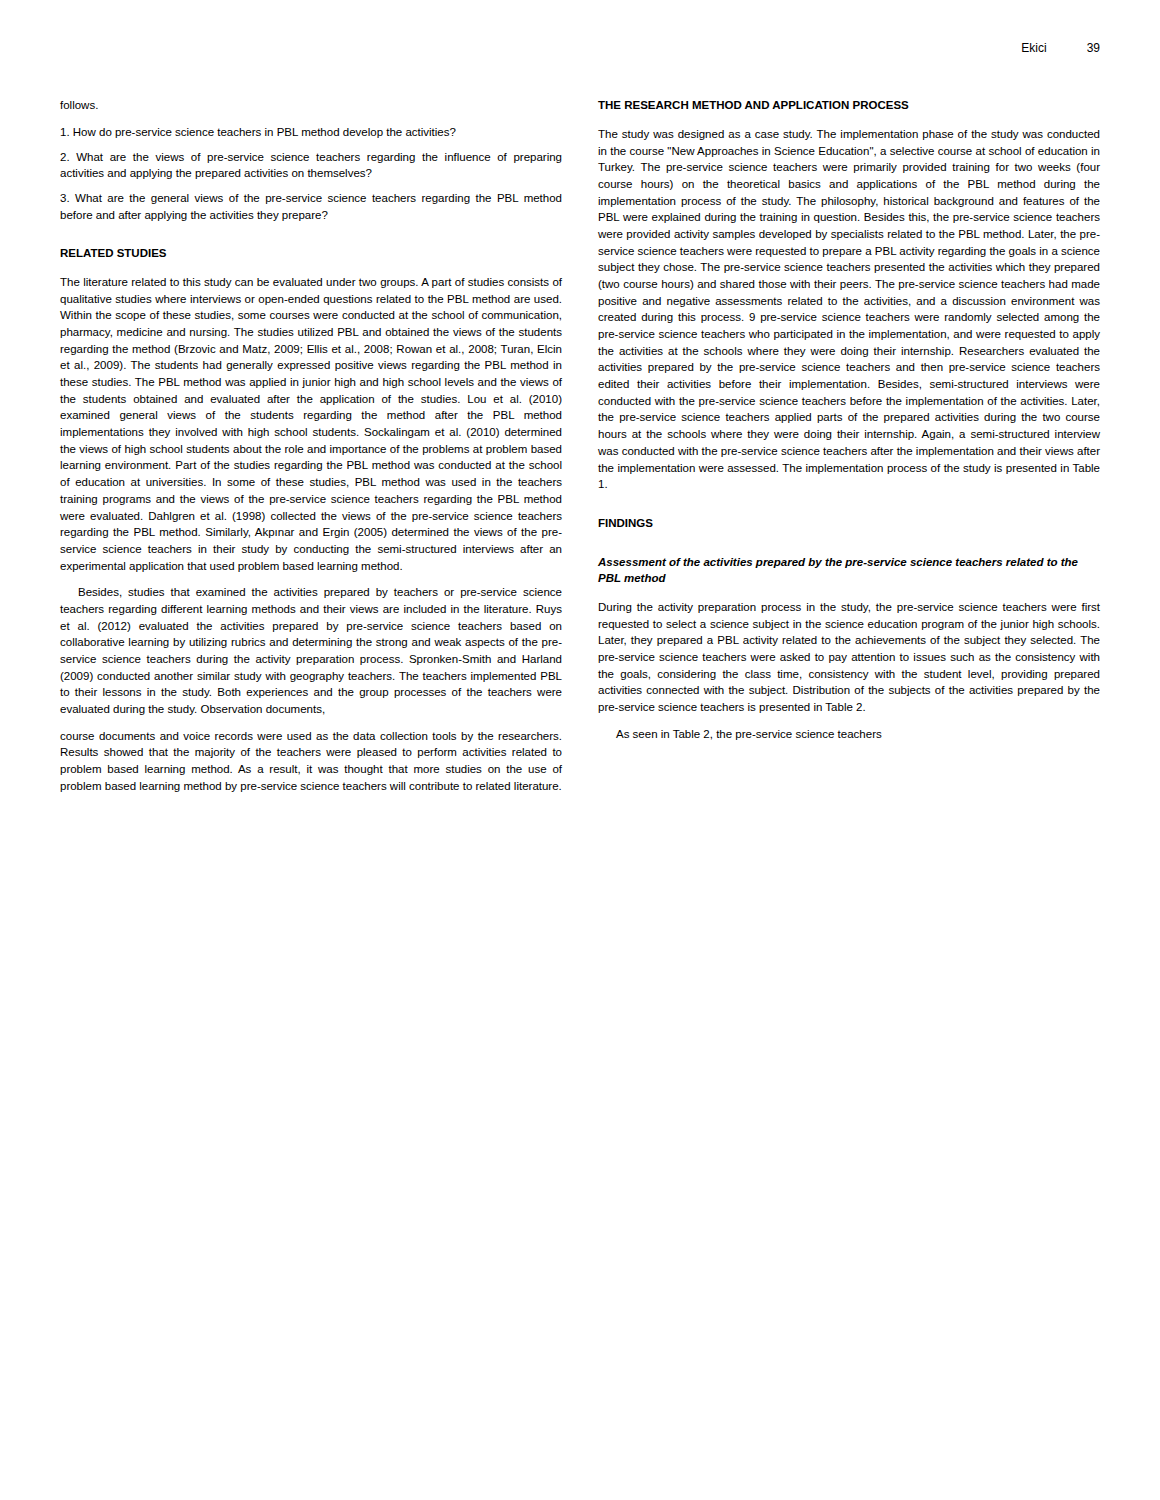Ekici39
follows.
1. How do pre-service science teachers in PBL method develop the activities?
2. What are the views of pre-service science teachers regarding the influence of preparing activities and applying the prepared activities on themselves?
3. What are the general views of the pre-service science teachers regarding the PBL method before and after applying the activities they prepare?
Related Studies
The literature related to this study can be evaluated under two groups. A part of studies consists of qualitative studies where interviews or open-ended questions related to the PBL method are used. Within the scope of these studies, some courses were conducted at the school of communication, pharmacy, medicine and nursing. The studies utilized PBL and obtained the views of the students regarding the method (Brzovic and Matz, 2009; Ellis et al., 2008; Rowan et al., 2008; Turan, Elcin et al., 2009). The students had generally expressed positive views regarding the PBL method in these studies. The PBL method was applied in junior high and high school levels and the views of the students obtained and evaluated after the application of the studies. Lou et al. (2010) examined general views of the students regarding the method after the PBL method implementations they involved with high school students. Sockalingam et al. (2010) determined the views of high school students about the role and importance of the problems at problem based learning environment. Part of the studies regarding the PBL method was conducted at the school of education at universities. In some of these studies, PBL method was used in the teachers training programs and the views of the pre-service science teachers regarding the PBL method were evaluated. Dahlgren et al. (1998) collected the views of the pre-service science teachers regarding the PBL method. Similarly, Akpınar and Ergin (2005) determined the views of the pre-service science teachers in their study by conducting the semi-structured interviews after an experimental application that used problem based learning method.
Besides, studies that examined the activities prepared by teachers or pre-service science teachers regarding different learning methods and their views are included in the literature. Ruys et al. (2012) evaluated the activities prepared by pre-service science teachers based on collaborative learning by utilizing rubrics and determining the strong and weak aspects of the pre-service science teachers during the activity preparation process. Spronken-Smith and Harland (2009) conducted another similar study with geography teachers. The teachers implemented PBL to their lessons in the study. Both experiences and the group processes of the teachers were evaluated during the study. Observation documents,
course documents and voice records were used as the data collection tools by the researchers. Results showed that the majority of the teachers were pleased to perform activities related to problem based learning method. As a result, it was thought that more studies on the use of problem based learning method by pre-service science teachers will contribute to related literature.
The Research Method and Application Process
The study was designed as a case study. The implementation phase of the study was conducted in the course "New Approaches in Science Education", a selective course at school of education in Turkey. The pre-service science teachers were primarily provided training for two weeks (four course hours) on the theoretical basics and applications of the PBL method during the implementation process of the study. The philosophy, historical background and features of the PBL were explained during the training in question. Besides this, the pre-service science teachers were provided activity samples developed by specialists related to the PBL method. Later, the pre-service science teachers were requested to prepare a PBL activity regarding the goals in a science subject they chose. The pre-service science teachers presented the activities which they prepared (two course hours) and shared those with their peers. The pre-service science teachers had made positive and negative assessments related to the activities, and a discussion environment was created during this process. 9 pre-service science teachers were randomly selected among the pre-service science teachers who participated in the implementation, and were requested to apply the activities at the schools where they were doing their internship. Researchers evaluated the activities prepared by the pre-service science teachers and then pre-service science teachers edited their activities before their implementation. Besides, semi-structured interviews were conducted with the pre-service science teachers before the implementation of the activities. Later, the pre-service science teachers applied parts of the prepared activities during the two course hours at the schools where they were doing their internship. Again, a semi-structured interview was conducted with the pre-service science teachers after the implementation and their views after the implementation were assessed. The implementation process of the study is presented in Table 1.
Findings
Assessment of the activities prepared by the pre-service science teachers related to the PBL method
During the activity preparation process in the study, the pre-service science teachers were first requested to select a science subject in the science education program of the junior high schools. Later, they prepared a PBL activity related to the achievements of the subject they selected. The pre-service science teachers were asked to pay attention to issues such as the consistency with the goals, considering the class time, consistency with the student level, providing prepared activities connected with the subject. Distribution of the subjects of the activities prepared by the pre-service science teachers is presented in Table 2.
As seen in Table 2, the pre-service science teachers